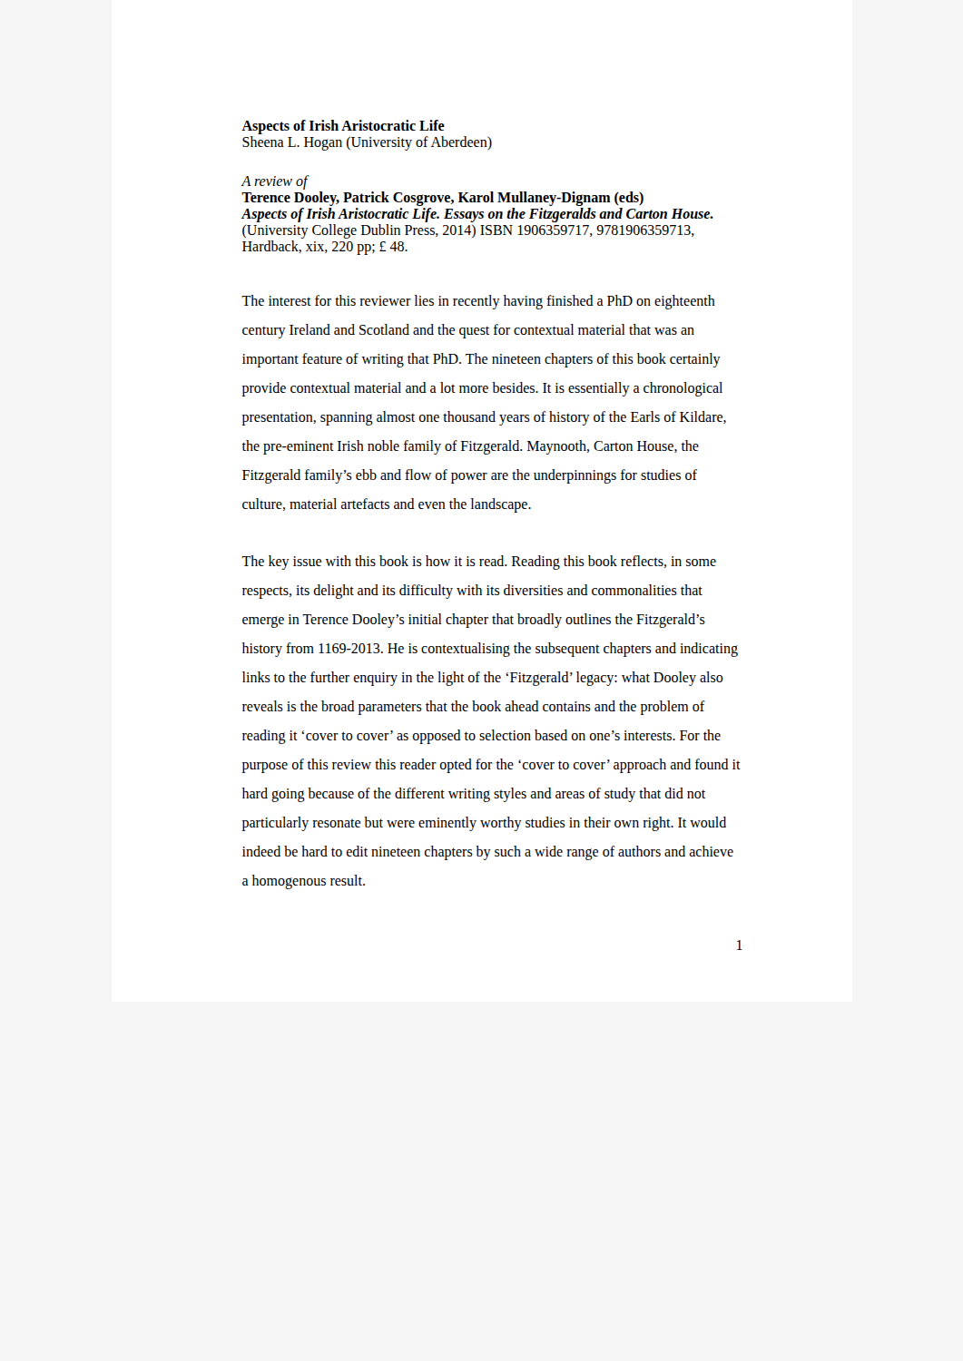Aspects of Irish Aristocratic Life
Sheena L. Hogan (University of Aberdeen)
A review of
Terence Dooley, Patrick Cosgrove, Karol Mullaney-Dignam (eds)
Aspects of Irish Aristocratic Life. Essays on the Fitzgeralds and Carton House.
(University College Dublin Press, 2014) ISBN 1906359717, 9781906359713,
Hardback, xix, 220 pp; £ 48.
The interest for this reviewer lies in recently having finished a PhD on eighteenth century Ireland and Scotland and the quest for contextual material that was an important feature of writing that PhD. The nineteen chapters of this book certainly provide contextual material and a lot more besides. It is essentially a chronological presentation, spanning almost one thousand years of history of the Earls of Kildare, the pre-eminent Irish noble family of Fitzgerald. Maynooth, Carton House, the Fitzgerald family’s ebb and flow of power are the underpinnings for studies of culture, material artefacts and even the landscape.
The key issue with this book is how it is read. Reading this book reflects, in some respects, its delight and its difficulty with its diversities and commonalities that emerge in Terence Dooley’s initial chapter that broadly outlines the Fitzgerald’s history from 1169-2013. He is contextualising the subsequent chapters and indicating links to the further enquiry in the light of the ‘Fitzgerald’ legacy: what Dooley also reveals is the broad parameters that the book ahead contains and the problem of reading it ‘cover to cover’ as opposed to selection based on one’s interests. For the purpose of this review this reader opted for the ‘cover to cover’ approach and found it hard going because of the different writing styles and areas of study that did not particularly resonate but were eminently worthy studies in their own right. It would indeed be hard to edit nineteen chapters by such a wide range of authors and achieve a homogenous result.
1